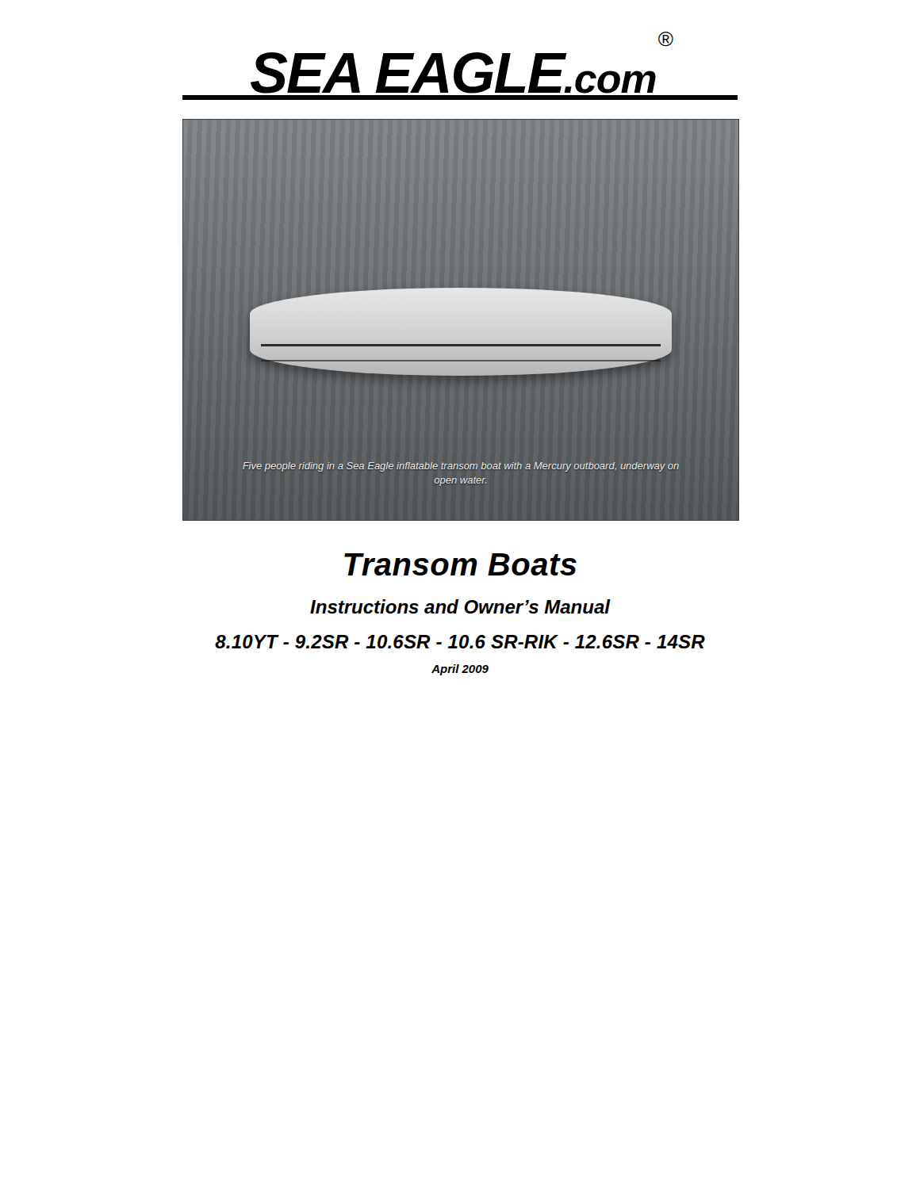SEA EAGLE.com®
Five people riding in a Sea Eagle inflatable transom boat with a Mercury outboard, underway on open water.
Transom Boats
Instructions and Owner’s Manual
8.10YT - 9.2SR - 10.6SR - 10.6 SR-RIK - 12.6SR - 14SR
April 2009